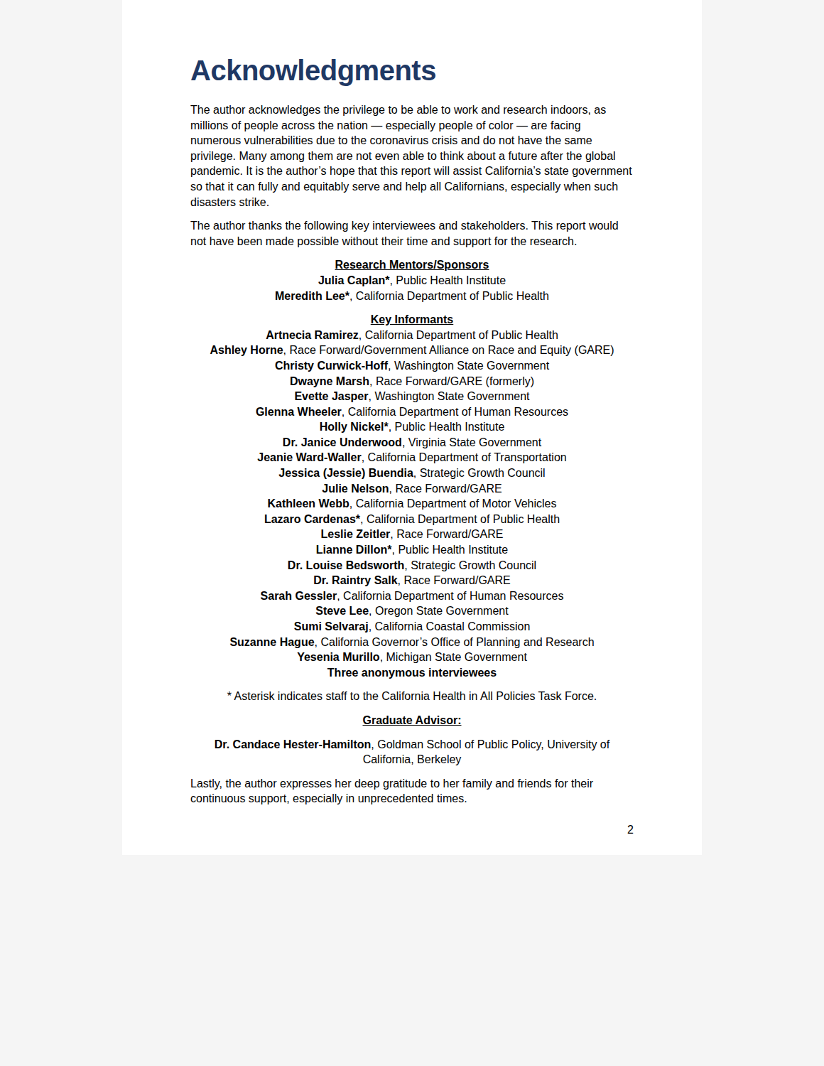Acknowledgments
The author acknowledges the privilege to be able to work and research indoors, as millions of people across the nation — especially people of color — are facing numerous vulnerabilities due to the coronavirus crisis and do not have the same privilege. Many among them are not even able to think about a future after the global pandemic. It is the author’s hope that this report will assist California’s state government so that it can fully and equitably serve and help all Californians, especially when such disasters strike.
The author thanks the following key interviewees and stakeholders. This report would not have been made possible without their time and support for the research.
Research Mentors/Sponsors
Julia Caplan*, Public Health Institute
Meredith Lee*, California Department of Public Health
Key Informants
Artnecia Ramirez, California Department of Public Health
Ashley Horne, Race Forward/Government Alliance on Race and Equity (GARE)
Christy Curwick-Hoff, Washington State Government
Dwayne Marsh, Race Forward/GARE (formerly)
Evette Jasper, Washington State Government
Glenna Wheeler, California Department of Human Resources
Holly Nickel*, Public Health Institute
Dr. Janice Underwood, Virginia State Government
Jeanie Ward-Waller, California Department of Transportation
Jessica (Jessie) Buendia, Strategic Growth Council
Julie Nelson, Race Forward/GARE
Kathleen Webb, California Department of Motor Vehicles
Lazaro Cardenas*, California Department of Public Health
Leslie Zeitler, Race Forward/GARE
Lianne Dillon*, Public Health Institute
Dr. Louise Bedsworth, Strategic Growth Council
Dr. Raintry Salk, Race Forward/GARE
Sarah Gessler, California Department of Human Resources
Steve Lee, Oregon State Government
Sumi Selvaraj, California Coastal Commission
Suzanne Hague, California Governor’s Office of Planning and Research
Yesenia Murillo, Michigan State Government
Three anonymous interviewees
* Asterisk indicates staff to the California Health in All Policies Task Force.
Graduate Advisor:
Dr. Candace Hester-Hamilton, Goldman School of Public Policy, University of California, Berkeley
Lastly, the author expresses her deep gratitude to her family and friends for their continuous support, especially in unprecedented times.
2